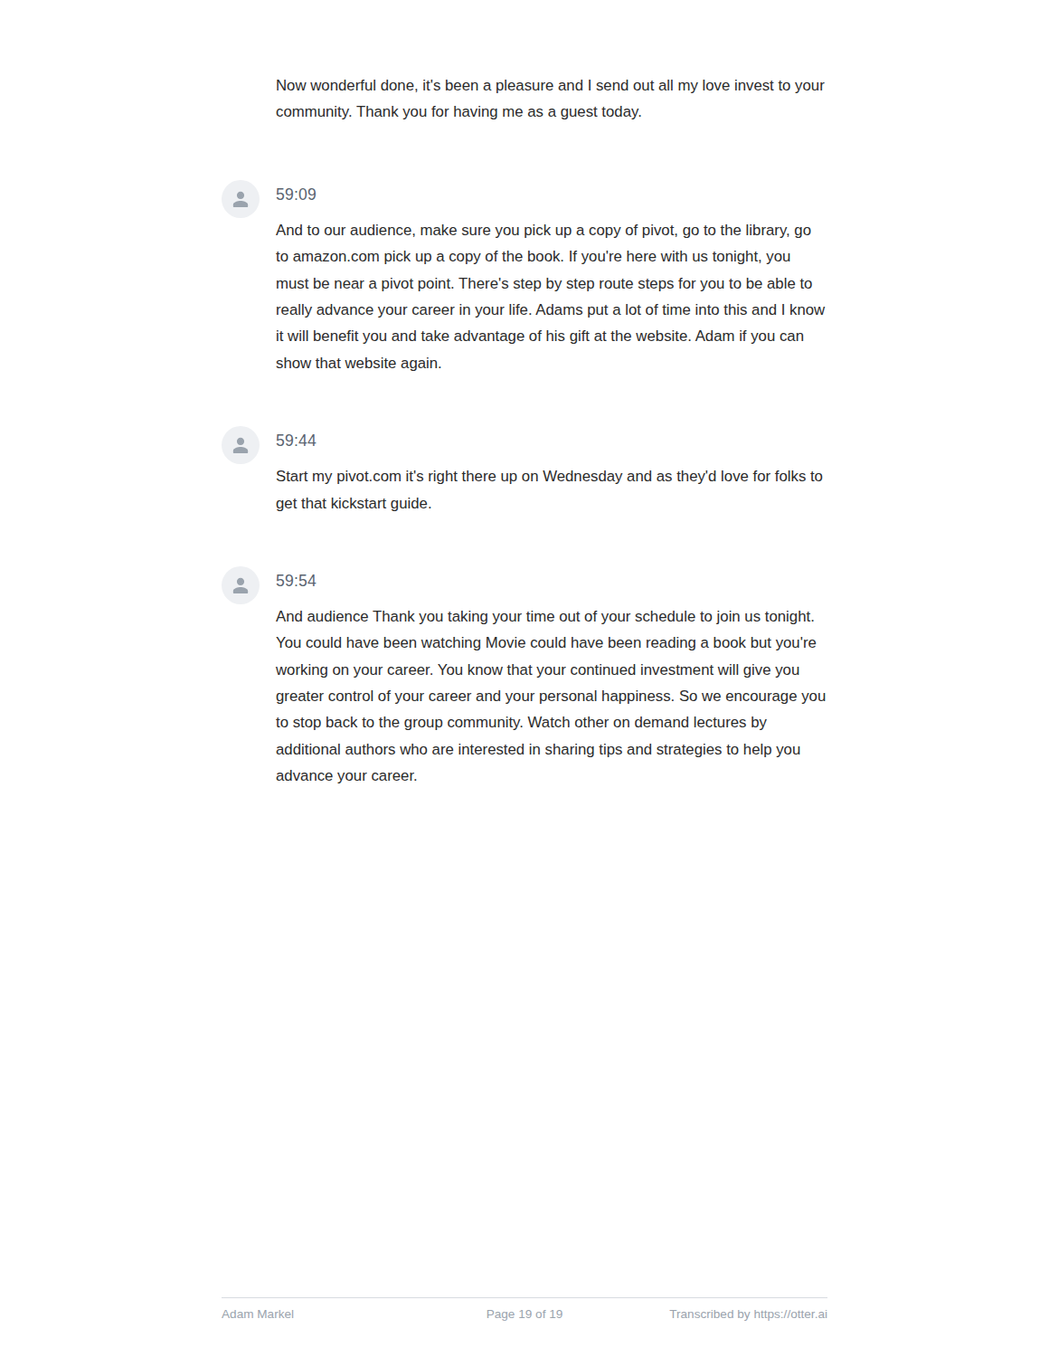Now wonderful done, it's been a pleasure and I send out all my love invest to your community. Thank you for having me as a guest today.
59:09
And to our audience, make sure you pick up a copy of pivot, go to the library, go to amazon.com pick up a copy of the book. If you're here with us tonight, you must be near a pivot point. There's step by step route steps for you to be able to really advance your career in your life. Adams put a lot of time into this and I know it will benefit you and take advantage of his gift at the website. Adam if you can show that website again.
59:44
Start my pivot.com it's right there up on Wednesday and as they'd love for folks to get that kickstart guide.
59:54
And audience Thank you taking your time out of your schedule to join us tonight. You could have been watching Movie could have been reading a book but you're working on your career. You know that your continued investment will give you greater control of your career and your personal happiness. So we encourage you to stop back to the group community. Watch other on demand lectures by additional authors who are interested in sharing tips and strategies to help you advance your career.
Adam Markel
Page 19 of 19
Transcribed by https://otter.ai